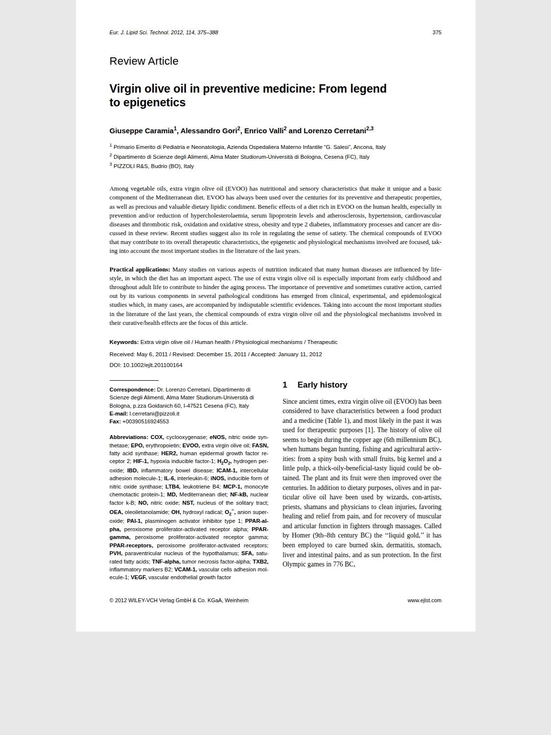Eur. J. Lipid Sci. Technol. 2012, 114, 375–388
375
Review Article
Virgin olive oil in preventive medicine: From legend
to epigenetics
Giuseppe Caramia1, Alessandro Gori2, Enrico Valli2 and Lorenzo Cerretani2,3
1 Primario Emerito di Pediatria e Neonatologia, Azienda Ospedaliera Materno Infantile “G. Salesi”, Ancona, Italy
2 Dipartimento di Scienze degli Alimenti, Alma Mater Studiorum-Università di Bologna, Cesena (FC), Italy
3 PIZZOLI R&S, Budrio (BO), Italy
Among vegetable oils, extra virgin olive oil (EVOO) has nutritional and sensory characteristics that make it unique and a basic component of the Mediterranean diet. EVOO has always been used over the centuries for its preventive and therapeutic properties, as well as precious and valuable dietary lipidic condiment. Benefic effects of a diet rich in EVOO on the human health, especially in prevention and/or reduction of hypercholesterolaemia, serum lipoprotein levels and atherosclerosis, hypertension, cardiovascular diseases and thrombotic risk, oxidation and oxidative stress, obesity and type 2 diabetes, inflammatory processes and cancer are discussed in these review. Recent studies suggest also its role in regulating the sense of satiety. The chemical compounds of EVOO that may contribute to its overall therapeutic characteristics, the epigenetic and physiological mechanisms involved are focused, taking into account the most important studies in the literature of the last years.
Practical applications: Many studies on various aspects of nutrition indicated that many human diseases are influenced by lifestyle, in which the diet has an important aspect. The use of extra virgin olive oil is especially important from early childhood and throughout adult life to contribute to hinder the aging process. The importance of preventive and sometimes curative action, carried out by its various components in several pathological conditions has emerged from clinical, experimental, and epidemiological studies which, in many cases, are accompanied by indisputable scientific evidences. Taking into account the most important studies in the literature of the last years, the chemical compounds of extra virgin olive oil and the physiological mechanisms involved in their curative/health effects are the focus of this article.
Keywords: Extra virgin olive oil / Human health / Physiological mechanisms / Therapeutic
Received: May 6, 2011 / Revised: December 15, 2011 / Accepted: January 11, 2012
DOI: 10.1002/ejlt.201100164
Correspondence: Dr. Lorenzo Cerretani, Dipartimento di Scienze degli Alimenti, Alma Mater Studiorum-Università di Bologna, p.zza Goidanich 60, I-47521 Cesena (FC), Italy
E-mail: l.cerretani@pizzoli.it
Fax: +00390516924553
Abbreviations: COX, cyclooxygenase; eNOS, nitric oxide synthetase; EPO, erythropoietin; EVOO, extra virgin olive oil; FASN, fatty acid synthase; HER2, human epidermal growth factor receptor 2; HIF-1, hypoxia inducible factor-1; H2O2, hydrogen peroxide; IBD, inflammatory bowel disease; ICAM-1, intercellular adhesion molecule-1; IL-6, interleukin-6; iNOS, inducible form of nitric oxide synthase; LTB4, leukotriene B4; MCP-1, monocyte chemotactic protein-1; MD, Mediterranean diet; NF-kB, nuclear factor k-B; NO, nitric oxide; NST, nucleus of the solitary tract; OEA, oleoiletanolamide; OH, hydroxyl radical; O2−, anion superoxide; PAI-1, plasminogen activator inhibitor type 1; PPAR-alpha, peroxisome proliferator-activated receptor alpha; PPAR-gamma, peroxisome proliferator-activated receptor gamma; PPAR-receptors, peroxisome proliferator-activated receptors; PVH, paraventricular nucleus of the hypothalamus; SFA, saturated fatty acids; TNF-alpha, tumor necrosis factor-alpha; TXB2, inflammatory markers B2; VCAM-1, vascular cells adhesion molecule-1; VEGF, vascular endothelial growth factor
1 Early history
Since ancient times, extra virgin olive oil (EVOO) has been considered to have characteristics between a food product and a medicine (Table 1), and most likely in the past it was used for therapeutic purposes [1]. The history of olive oil seems to begin during the copper age (6th millennium BC), when humans began hunting, fishing and agricultural activities: from a spiny bush with small fruits, big kernel and a little pulp, a thick-oily-beneficial-tasty liquid could be obtained. The plant and its fruit were then improved over the centuries. In addition to dietary purposes, olives and in particular olive oil have been used by wizards, con-artists, priests, shamans and physicians to clean injuries, favoring healing and relief from pain, and for recovery of muscular and articular function in fighters through massages. Called by Homer (9th–8th century BC) the ‘‘liquid gold,’’ it has been employed to care burned skin, dermatitis, stomach, liver and intestinal pains, and as sun protection. In the first Olympic games in 776 BC,
© 2012 WILEY-VCH Verlag GmbH & Co. KGaA, Weinheim
www.ejlst.com